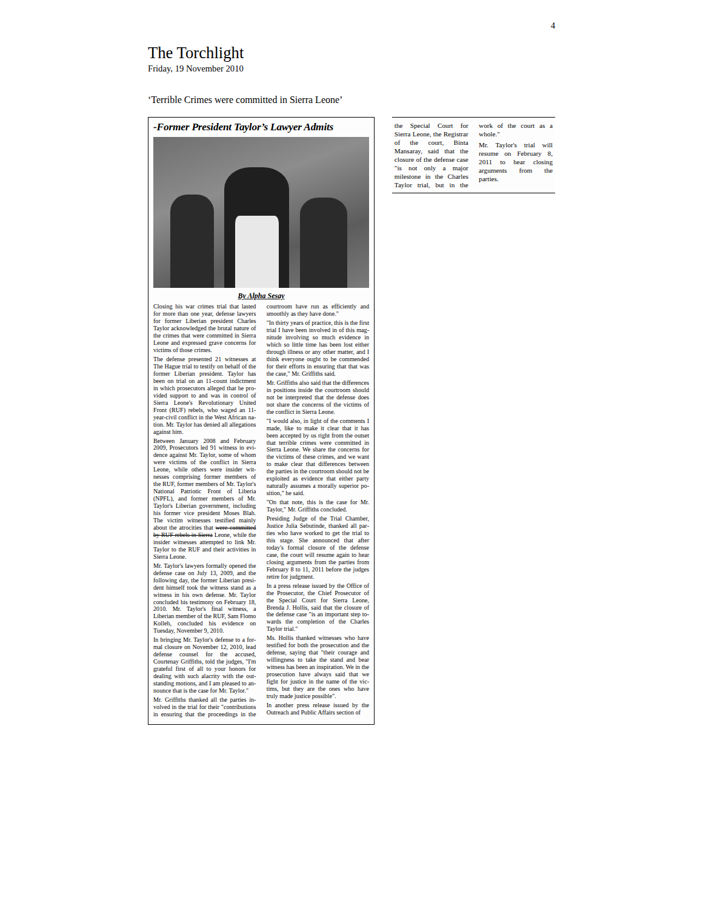4
The Torchlight
Friday, 19 November 2010
‘Terrible Crimes were committed in Sierra Leone’
-Former President Taylor’s Lawyer Admits
By Alpha Sesay
Closing his war crimes trial that lasted for more than one year, defense lawyers for former Liberian president Charles Taylor acknowledged the brutal nature of the crimes that were committed in Sierra Leone and expressed grave concerns for victims of those crimes.
The defense presented 21 witnesses at The Hague trial to testify on behalf of the former Liberian president. Taylor has been on trial on an 11-count indictment in which prosecutors alleged that he provided support to and was in control of Sierra Leone's Revolutionary United Front (RUF) rebels, who waged an 11-year-civil conflict in the West African nation. Mr. Taylor has denied all allegations against him.
Between January 2008 and February 2009, Prosecutors led 91 witness in evidence against Mr. Taylor, some of whom were victims of the conflict in Sierra Leone, while others were insider witnesses comprising former members of the RUF, former members of Mr. Taylor's National Patriotic Front of Liberia (NPFL), and former members of Mr. Taylor's Liberian government, including his former vice president Moses Blah. The victim witnesses testified mainly about the atrocities that were committed by RUF rebels in Sierra Leone, while the insider witnesses attempted to link Mr. Taylor to the RUF and their activities in Sierra Leone.
Mr. Taylor's lawyers formally opened the defense case on July 13, 2009, and the following day, the former Liberian president himself took the witness stand as a witness in his own defense. Mr. Taylor concluded his testimony on February 18, 2010. Mr. Taylor's final witness, a Liberian member of the RUF, Sam Flomo Kolleh, concluded his evidence on Tuesday, November 9, 2010.
In bringing Mr. Taylor's defense to a formal closure on November 12, 2010, lead defense counsel for the accused, Courtenay Griffiths, told the judges, "I'm grateful first of all to your honors for dealing with such alacrity with the outstanding motions, and I am pleased to announce that is the case for Mr. Taylor."
Mr. Griffiths thanked all the parties involved in the trial for their "contributions in ensuring that the proceedings in the courtroom have run as efficiently and smoothly as they have done."
"In thirty years of practice, this is the first trial I have been involved in of this magnitude involving so much evidence in which so little time has been lost either through illness or any other matter, and I think everyone ought to be commended for their efforts in ensuring that that was the case," Mr. Griffiths said.
Mr. Griffiths also said that the differences in positions inside the courtroom should not be interpreted that the defense does not share the concerns of the victims of the conflict in Sierra Leone.
"I would also, in light of the comments I made, like to make it clear that it has been accepted by us right from the outset that terrible crimes were committed in Sierra Leone. We share the concerns for the victims of these crimes, and we want to make clear that differences between the parties in the courtroom should not be exploited as evidence that either party naturally assumes a morally superior position," he said.
"On that note, this is the case for Mr. Taylor," Mr. Griffiths concluded.
Presiding Judge of the Trial Chamber, Justice Julia Sebutinde, thanked all parties who have worked to get the trial to this stage. She announced that after today's formal closure of the defense case, the court will resume again to hear closing arguments from the parties from February 8 to 11, 2011 before the judges retire for judgment.
In a press release issued by the Office of the Prosecutor, the Chief Prosecutor of the Special Court for Sierra Leone, Brenda J. Hollis, said that the closure of the defense case "is an important step towards the completion of the Charles Taylor trial."
Ms. Hollis thanked witnesses who have testified for both the prosecution and the defense, saying that "their courage and willingness to take the stand and bear witness has been an inspiration. We in the prosecution have always said that we fight for justice in the name of the victims, but they are the ones who have truly made justice possible".
In another press release issued by the Outreach and Public Affairs section of
the Special Court for Sierra Leone, the Registrar of the court, Binta Mansaray, said that the closure of the defense case "is not only a major milestone in the Charles Taylor trial, but in the work of the court as a whole."
Mr. Taylor's trial will resume on February 8, 2011 to hear closing arguments from the parties.